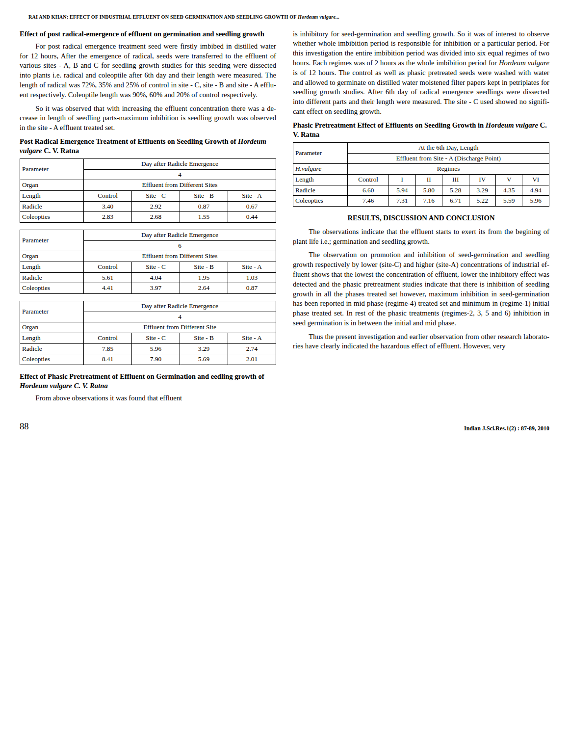RAI AND KHAN: EFFECT OF INDUSTRIAL EFFLUENT ON SEED GERMINATION AND SEEDLING GROWTH OF Hordeum vulgare...
Effect of post radical-emergence of effluent on germination and seedling growth
For post radical emergence treatment seed were firstly imbibed in distilled water for 12 hours, After the emergence of radical, seeds were transferred to the effluent of various sites - A, B and C for seedling growth studies for this seeding were dissected into plants i.e. radical and coleoptile after 6th day and their length were measured. The length of radical was 72%, 35% and 25% of control in site - C, site - B and site - A effluent respectively. Coleoptile length was 90%, 60% and 20% of control respectively.
So it was observed that with increasing the effluent concentration there was a decrease in length of seedling parts-maximum inhibition is seedling growth was observed in the site - A effluent treated set.
Post Radical Emergence Treatment of Effluents on Seedling Growth of Hordeum vulgare C. V. Ratna
| Parameter | Day after Radicle Emergence |
| 4 |
| Organ | Effluent from Different Sites |
| Length | Control | Site - C | Site - B | Site - A |
| Radicle | 3.40 | 2.92 | 0.87 | 0.67 |
| Coleopties | 2.83 | 2.68 | 1.55 | 0.44 |
| Parameter | Day after Radicle Emergence |
| 6 |
| Organ | Effluent from Different Sites |
| Length | Control | Site - C | Site - B | Site - A |
| Radicle | 5.61 | 4.04 | 1.95 | 1.03 |
| Coleopties | 4.41 | 3.97 | 2.64 | 0.87 |
| Parameter | Day after Radicle Emergence |
| 4 |
| Organ | Effluent from Different Site |
| Length | Control | Site - C | Site - B | Site - A |
| Radicle | 7.85 | 5.96 | 3.29 | 2.74 |
| Coleopties | 8.41 | 7.90 | 5.69 | 2.01 |
Effect of Phasic Pretreatment of Effluent on Germination and eedling growth of Hordeum vulgare C. V. Ratna
From above observations it was found that effluent
is inhibitory for seed-germination and seedling growth. So it was of interest to observe whether whole imbibition period is responsible for inhibition or a particular period. For this investigation the entire imbibition period was divided into six equal regimes of two hours. Each regimes was of 2 hours as the whole imbibition period for Hordeum vulgare is of 12 hours. The control as well as phasic pretreated seeds were washed with water and allowed to germinate on distilled water moistened filter papers kept in petriplates for seedling growth studies. After 6th day of radical emergence seedlings were dissected into different parts and their length were measured. The site - C used showed no significant effect on seedling growth.
Phasic Pretreatment Effect of Effluents on Seedling Growth in Hordeum vulgare C. V. Ratna
| Parameter | At the 6th Day, Length |
| Effluent from Site - A (Discharge Point) |
| H.vulgare | Regimes |
| Length | Control | I | II | III | IV | V | VI |
| Radicle | 6.60 | 5.94 | 5.80 | 5.28 | 3.29 | 4.35 | 4.94 |
| Coleopties | 7.46 | 7.31 | 7.16 | 6.71 | 5.22 | 5.59 | 5.96 |
RESULTS, DISCUSSION AND CONCLUSION
The observations indicate that the effluent starts to exert its from the begining of plant life i.e.; germination and seedling growth.
The observation on promotion and inhibition of seed-germination and seedling growth respectively by lower (site-C) and higher (site-A) concentrations of industrial effluent shows that the lowest the concentration of effluent, lower the inhibitory effect was detected and the phasic pretreatment studies indicate that there is inhibition of seedling growth in all the phases treated set however, maximum inhibition in seed-germination has been reported in mid phase (regime-4) treated set and minimum in (regime-1) initial phase treated set. In rest of the phasic treatments (regimes-2, 3, 5 and 6) inhibition in seed germination is in between the initial and mid phase.
Thus the present investigation and earlier observation from other research laboratories have clearly indicated the hazardous effect of effluent. However, very
88
Indian J.Sci.Res.1(2) : 87-89, 2010